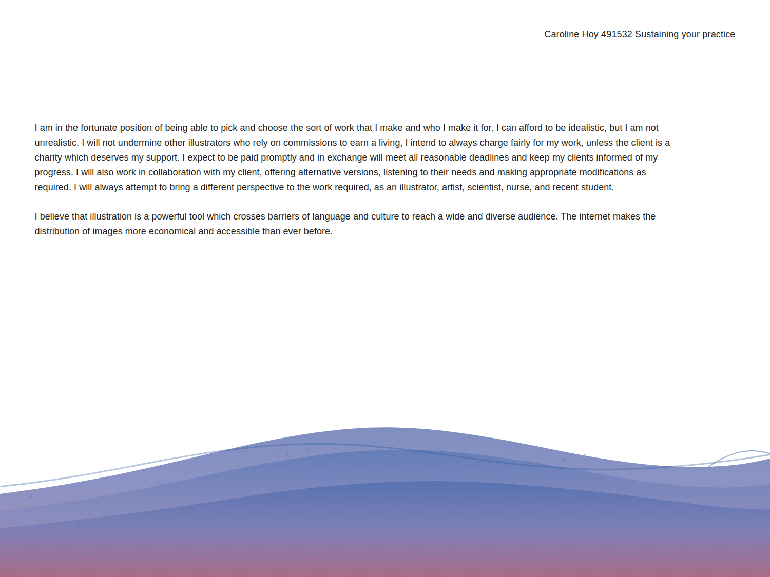Caroline Hoy 491532 Sustaining your practice
I am in the fortunate position of being able to pick and choose the sort of work that I make and who I make it for. I can afford to be idealistic, but I am not unrealistic. I will not undermine other illustrators who rely on commissions to earn a living, I intend to always charge fairly for my work, unless the client is a charity which deserves my support. I expect to be paid promptly and in exchange will meet all reasonable deadlines and keep my clients informed of my progress. I will also work in collaboration with my client, offering alternative versions, listening to their needs and making appropriate modifications as required. I will always attempt to bring a different perspective to the work required, as an illustrator, artist, scientist, nurse, and recent student.
I believe that illustration is a powerful tool which crosses barriers of language and culture to reach a wide and diverse audience. The internet makes the distribution of images more economical and accessible than ever before.